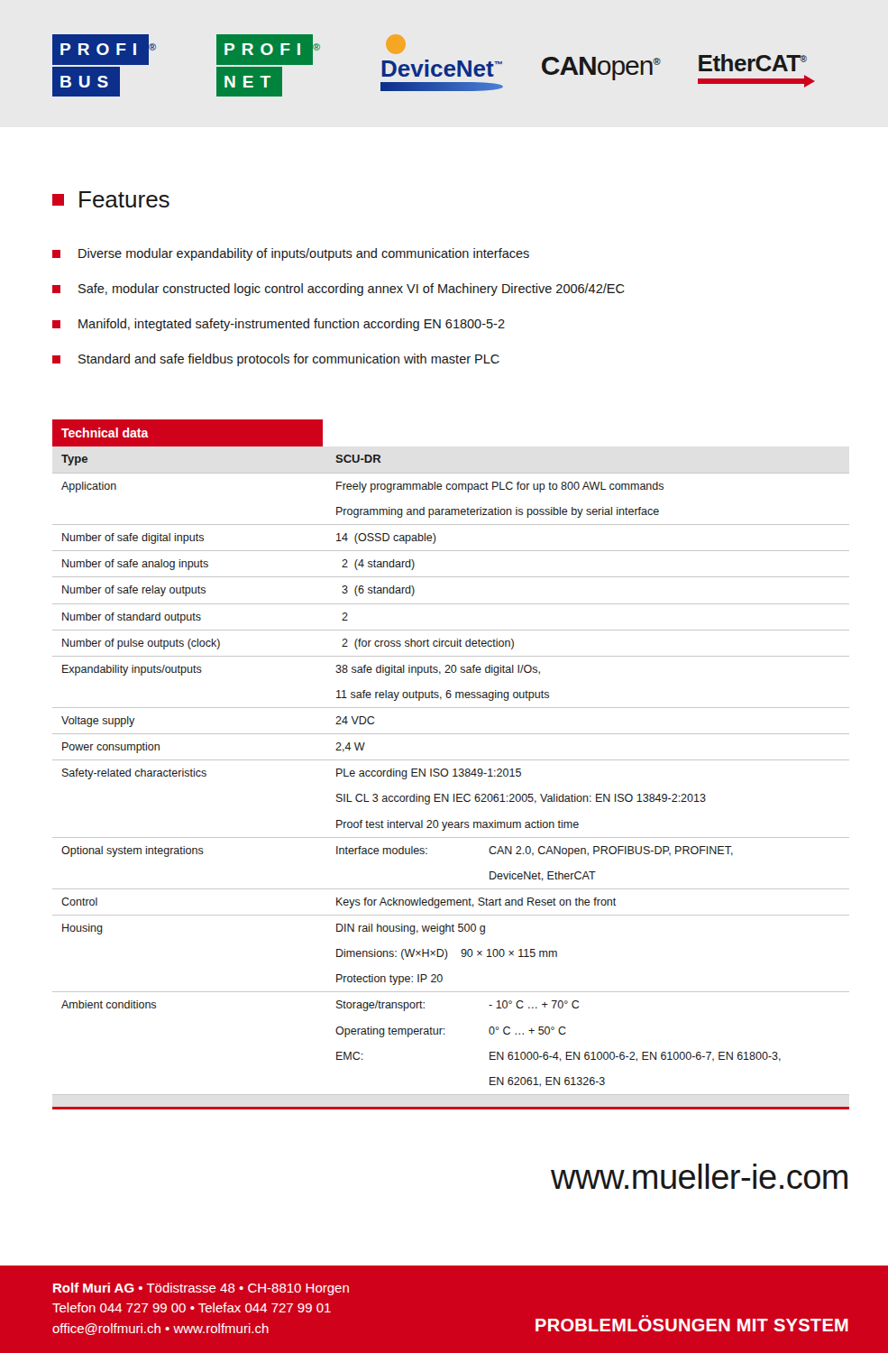PROFI®
BUS
PROFI®
NET
DeviceNet™
CAN open®
EtherCAT®
Features
Diverse modular expandability of inputs/outputs and communication interfaces
Safe, modular constructed logic control according annex VI of Machinery Directive 2006/42/EC
Manifold, integtated safety-instrumented function according EN 61800-5-2
Standard and safe fieldbus protocols for communication with master PLC
Technical data
| Type | SCU-DR |
| Application | Freely programmable compact PLC for up to 800 AWL commands |
| | Programming and parameterization is possible by serial interface |
| Number of safe digital inputs | 14 (OSSD capable) |
| Number of safe analog inputs | 2 (4 standard) |
| Number of safe relay outputs | 3 (6 standard) |
| Number of standard outputs | 2 |
| Number of pulse outputs (clock) | 2 (for cross short circuit detection) |
| Expandability inputs/outputs | 38 safe digital inputs, 20 safe digital I/Os, |
| | 11 safe relay outputs, 6 messaging outputs |
| Voltage supply | 24 VDC |
| Power consumption | 2,4 W |
| Safety-related characteristics | PLe according EN ISO 13849-1:2015 |
| | SIL CL 3 according EN IEC 62061:2005, Validation: EN ISO 13849-2:2013 |
| | Proof test interval 20 years maximum action time |
| Optional system integrations | Interface modules: CAN 2.0, CANopen, PROFIBUS-DP, PROFINET, |
| | DeviceNet, EtherCAT |
| Control | Keys for Acknowledgement, Start and Reset on the front |
| Housing | DIN rail housing, weight 500 g |
| | Dimensions: (W×H×D) 90 × 100 × 115 mm |
| | Protection type: IP 20 |
| Ambient conditions | Storage/transport: - 10° C … + 70° C |
| | Operating temperatur: 0° C … + 50° C |
| | EMC: EN 61000-6-4, EN 61000-6-2, EN 61000-6-7, EN 61800-3, |
| | EN 62061, EN 61326-3 |
www.mueller-ie.com
Rolf Muri AG • Tödistrasse 48 • CH-8810 Horgen
Telefon 044 727 99 00 • Telefax 044 727 99 01
office@rolfmuri.ch • www.rolfmuri.ch
PROBLEMLÖSUNGEN MIT SYSTEM